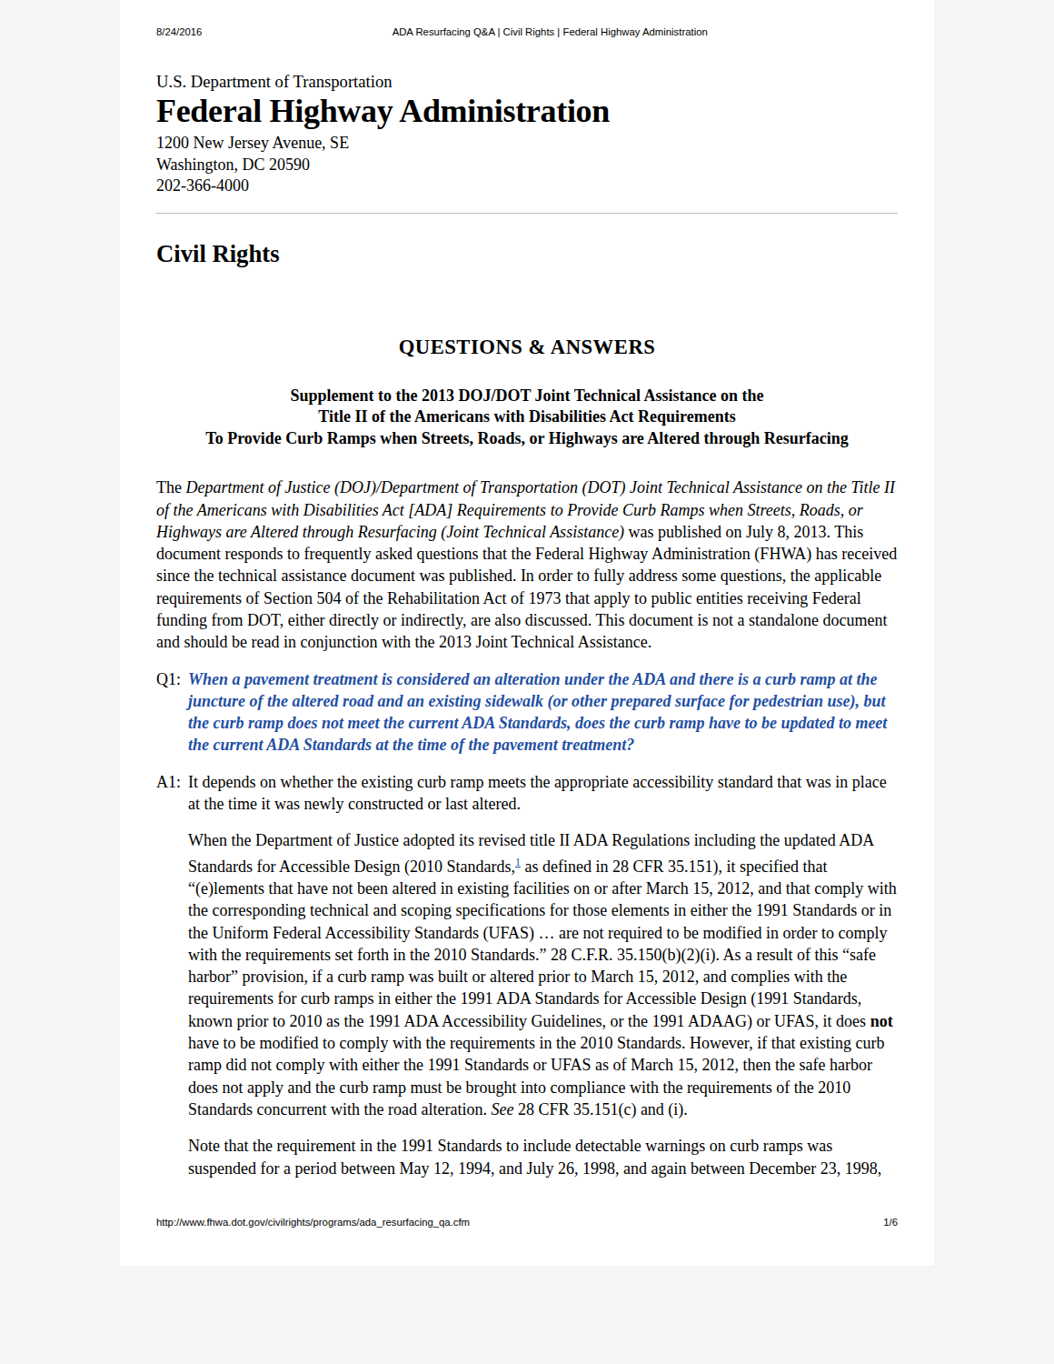8/24/2016 ADA Resurfacing Q&A | Civil Rights | Federal Highway Administration
U.S. Department of Transportation
Federal Highway Administration
1200 New Jersey Avenue, SE
Washington, DC 20590
202-366-4000
Civil Rights
QUESTIONS & ANSWERS
Supplement to the 2013 DOJ/DOT Joint Technical Assistance on the
Title II of the Americans with Disabilities Act Requirements
To Provide Curb Ramps when Streets, Roads, or Highways are Altered through Resurfacing
The Department of Justice (DOJ)/Department of Transportation (DOT) Joint Technical Assistance on the Title II of the Americans with Disabilities Act [ADA] Requirements to Provide Curb Ramps when Streets, Roads, or Highways are Altered through Resurfacing (Joint Technical Assistance) was published on July 8, 2013. This document responds to frequently asked questions that the Federal Highway Administration (FHWA) has received since the technical assistance document was published. In order to fully address some questions, the applicable requirements of Section 504 of the Rehabilitation Act of 1973 that apply to public entities receiving Federal funding from DOT, either directly or indirectly, are also discussed. This document is not a standalone document and should be read in conjunction with the 2013 Joint Technical Assistance.
Q1:
When a pavement treatment is considered an alteration under the ADA and there is a curb ramp at the juncture of the altered road and an existing sidewalk (or other prepared surface for pedestrian use), but the curb ramp does not meet the current ADA Standards, does the curb ramp have to be updated to meet the current ADA Standards at the time of the pavement treatment?
A1:
It depends on whether the existing curb ramp meets the appropriate accessibility standard that was in place at the time it was newly constructed or last altered.
When the Department of Justice adopted its revised title II ADA Regulations including the updated ADA Standards for Accessible Design (2010 Standards,1 as defined in 28 CFR 35.151), it specified that “(e)lements that have not been altered in existing facilities on or after March 15, 2012, and that comply with the corresponding technical and scoping specifications for those elements in either the 1991 Standards or in the Uniform Federal Accessibility Standards (UFAS) … are not required to be modified in order to comply with the requirements set forth in the 2010 Standards.” 28 C.F.R. 35.150(b)(2)(i). As a result of this “safe harbor” provision, if a curb ramp was built or altered prior to March 15, 2012, and complies with the requirements for curb ramps in either the 1991 ADA Standards for Accessible Design (1991 Standards, known prior to 2010 as the 1991 ADA Accessibility Guidelines, or the 1991 ADAAG) or UFAS, it does not have to be modified to comply with the requirements in the 2010 Standards. However, if that existing curb ramp did not comply with either the 1991 Standards or UFAS as of March 15, 2012, then the safe harbor does not apply and the curb ramp must be brought into compliance with the requirements of the 2010 Standards concurrent with the road alteration. See 28 CFR 35.151(c) and (i).
Note that the requirement in the 1991 Standards to include detectable warnings on curb ramps was suspended for a period between May 12, 1994, and July 26, 1998, and again between December 23, 1998,
http://www.fhwa.dot.gov/civilrights/programs/ada_resurfacing_qa.cfm 1/6